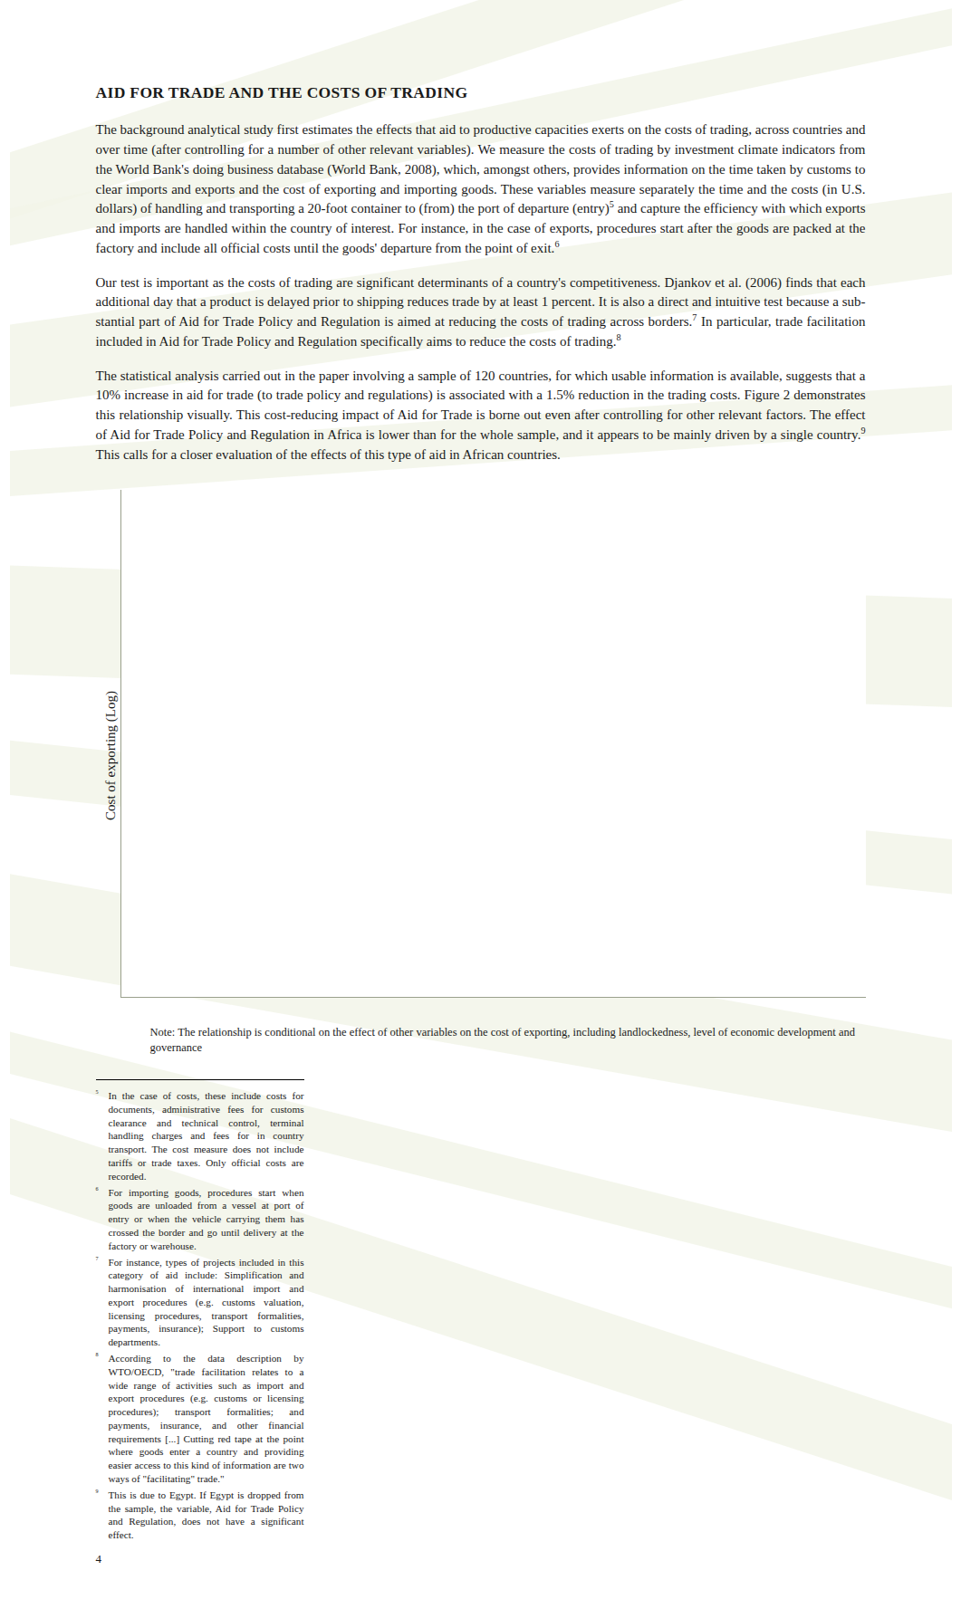Aid for Trade and the Costs of Trading
The background analytical study first estimates the effects that aid to productive capacities exerts on the costs of trading, across countries and over time (after controlling for a number of other relevant variables). We measure the costs of trading by investment climate indicators from the World Bank's doing business database (World Bank, 2008), which, amongst others, provides information on the time taken by customs to clear imports and exports and the cost of exporting and importing goods. These variables measure separately the time and the costs (in U.S. dollars) of handling and transporting a 20-foot container to (from) the port of departure (entry)5 and capture the efficiency with which exports and imports are handled within the country of interest. For instance, in the case of exports, procedures start after the goods are packed at the factory and include all official costs until the goods' departure from the point of exit.6
Our test is important as the costs of trading are significant determinants of a country's competitiveness. Djankov et al. (2006) finds that each additional day that a product is delayed prior to shipping reduces trade by at least 1 percent. It is also a direct and intuitive test because a substantial part of Aid for Trade Policy and Regulation is aimed at reducing the costs of trading across borders.7 In particular, trade facilitation included in Aid for Trade Policy and Regulation specifically aims to reduce the costs of trading.8
The statistical analysis carried out in the paper involving a sample of 120 countries, for which usable information is available, suggests that a 10% increase in aid for trade (to trade policy and regulations) is associated with a 1.5% reduction in the trading costs. Figure 2 demonstrates this relationship visually. This cost-reducing impact of Aid for Trade is borne out even after controlling for other relevant factors. The effect of Aid for Trade Policy and Regulation in Africa is lower than for the whole sample, and it appears to be mainly driven by a single country.9 This calls for a closer evaluation of the effects of this type of aid in African countries.
Cost of exporting (Log)
Note: The relationship is conditional on the effect of other variables on the cost of exporting, including landlockedness, level of economic development and governance
5
In the case of costs, these include costs for documents, administrative fees for customs clearance and technical control, terminal handling charges and fees for in country transport. The cost measure does not include tariffs or trade taxes. Only official costs are recorded.
6
For importing goods, procedures start when goods are unloaded from a vessel at port of entry or when the vehicle carrying them has crossed the border and go until delivery at the factory or warehouse.
7
For instance, types of projects included in this category of aid include: Simplification and harmonisation of international import and export procedures (e.g. customs valuation, licensing procedures, transport formalities, payments, insurance); Support to customs departments.
8
According to the data description by WTO/OECD, "trade facilitation relates to a wide range of activities such as import and export procedures (e.g. customs or licensing procedures); transport formalities; and payments, insurance, and other financial requirements [...] Cutting red tape at the point where goods enter a country and providing easier access to this kind of information are two ways of "facilitating" trade."
9
This is due to Egypt. If Egypt is dropped from the sample, the variable, Aid for Trade Policy and Regulation, does not have a significant effect.
4